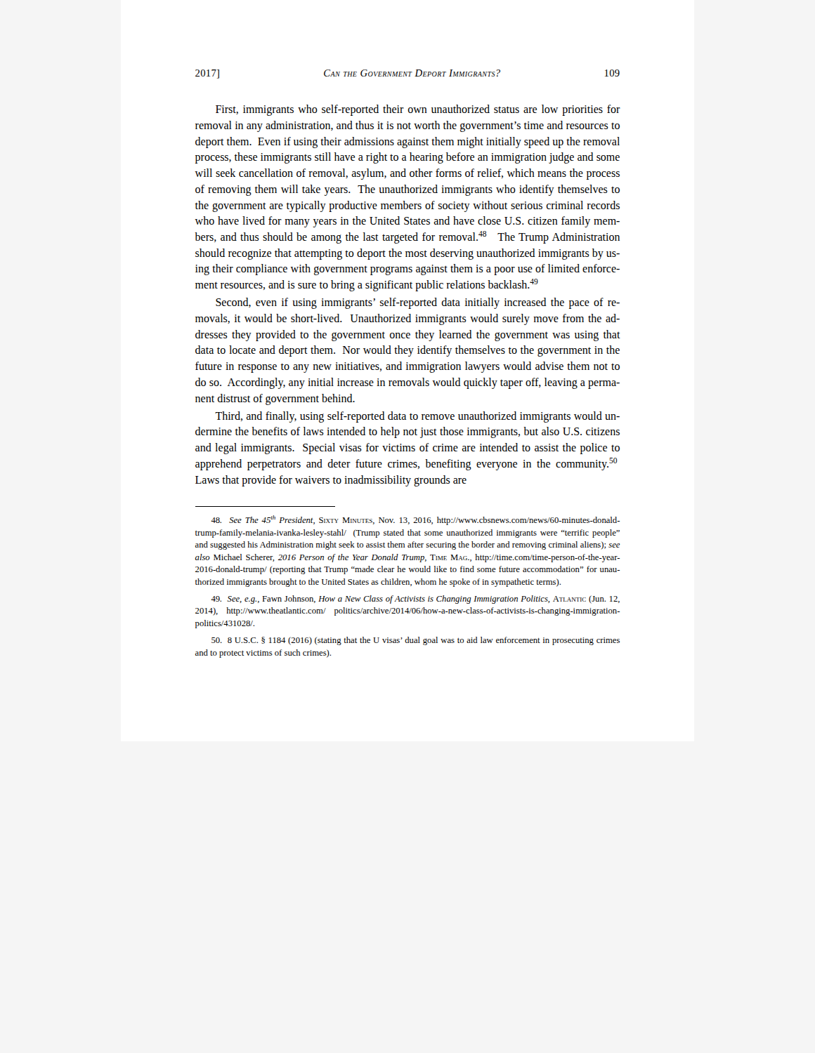2017] Can the Government Deport Immigrants? 109
First, immigrants who self-reported their own unauthorized status are low priorities for removal in any administration, and thus it is not worth the government’s time and resources to deport them. Even if using their admissions against them might initially speed up the removal process, these immigrants still have a right to a hearing before an immigration judge and some will seek cancellation of removal, asylum, and other forms of relief, which means the process of removing them will take years. The unauthorized immigrants who identify themselves to the government are typically productive members of society without serious criminal records who have lived for many years in the United States and have close U.S. citizen family members, and thus should be among the last targeted for removal.48 The Trump Administration should recognize that attempting to deport the most deserving unauthorized immigrants by using their compliance with government programs against them is a poor use of limited enforcement resources, and is sure to bring a significant public relations backlash.49
Second, even if using immigrants’ self-reported data initially increased the pace of removals, it would be short-lived. Unauthorized immigrants would surely move from the addresses they provided to the government once they learned the government was using that data to locate and deport them. Nor would they identify themselves to the government in the future in response to any new initiatives, and immigration lawyers would advise them not to do so. Accordingly, any initial increase in removals would quickly taper off, leaving a permanent distrust of government behind.
Third, and finally, using self-reported data to remove unauthorized immigrants would undermine the benefits of laws intended to help not just those immigrants, but also U.S. citizens and legal immigrants. Special visas for victims of crime are intended to assist the police to apprehend perpetrators and deter future crimes, benefiting everyone in the community.50 Laws that provide for waivers to inadmissibility grounds are
48. See The 45th President, Sixty Minutes, Nov. 13, 2016, http://www.cbsnews.com/news/60-minutes-donald-trump-family-melania-ivanka-lesley-stahl/ (Trump stated that some unauthorized immigrants were “terrific people” and suggested his Administration might seek to assist them after securing the border and removing criminal aliens); see also Michael Scherer, 2016 Person of the Year Donald Trump, Time Mag., http://time.com/time-person-of-the-year-2016-donald-trump/ (reporting that Trump “made clear he would like to find some future accommodation” for unauthorized immigrants brought to the United States as children, whom he spoke of in sympathetic terms).
49. See, e.g., Fawn Johnson, How a New Class of Activists is Changing Immigration Politics, Atlantic (Jun. 12, 2014), http://www.theatlantic.com/ politics/archive/2014/06/how-a-new-class-of-activists-is-changing-immigration-politics/431028/.
50. 8 U.S.C. § 1184 (2016) (stating that the U visas’ dual goal was to aid law enforcement in prosecuting crimes and to protect victims of such crimes).